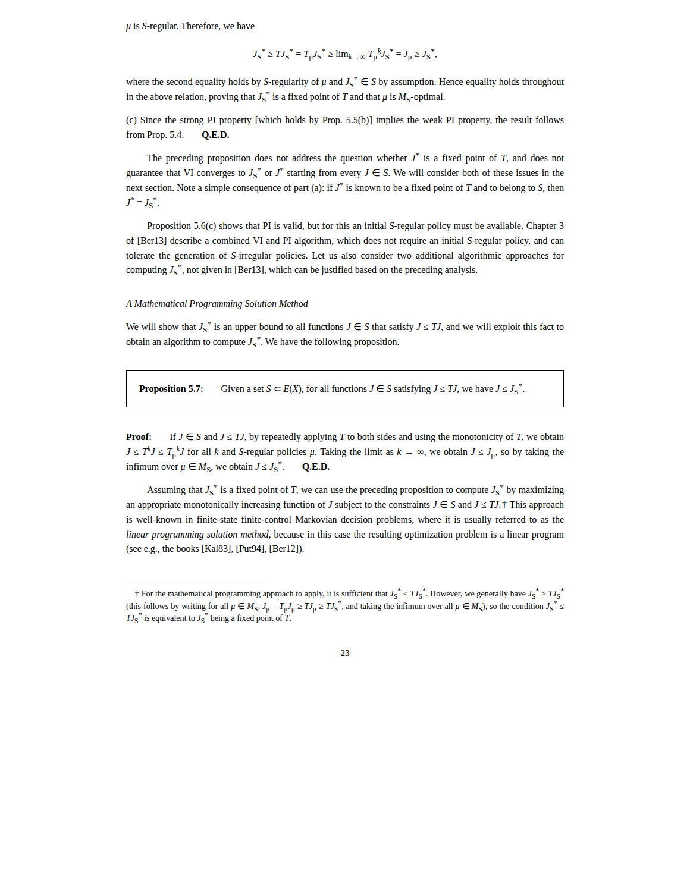μ is S-regular. Therefore, we have
JS* ≥ TJS* = TμJS* ≥ limk→∞ TμkJS* = Jμ ≥ JS*,
where the second equality holds by S-regularity of μ and JS* ∈ S by assumption. Hence equality holds throughout in the above relation, proving that JS* is a fixed point of T and that μ is MS-optimal.
(c) Since the strong PI property [which holds by Prop. 5.5(b)] implies the weak PI property, the result follows from Prop. 5.4. Q.E.D.
The preceding proposition does not address the question whether J* is a fixed point of T, and does not guarantee that VI converges to JS* or J* starting from every J ∈ S. We will consider both of these issues in the next section. Note a simple consequence of part (a): if J* is known to be a fixed point of T and to belong to S, then J* = JS*.
Proposition 5.6(c) shows that PI is valid, but for this an initial S-regular policy must be available. Chapter 3 of [Ber13] describe a combined VI and PI algorithm, which does not require an initial S-regular policy, and can tolerate the generation of S-irregular policies. Let us also consider two additional algorithmic approaches for computing JS*, not given in [Ber13], which can be justified based on the preceding analysis.
A Mathematical Programming Solution Method
We will show that JS* is an upper bound to all functions J ∈ S that satisfy J ≤ TJ, and we will exploit this fact to obtain an algorithm to compute JS*. We have the following proposition.
Proposition 5.7: Given a set S ⊂ E(X), for all functions J ∈ S satisfying J ≤ TJ, we have J ≤ JS*.
Proof: If J ∈ S and J ≤ TJ, by repeatedly applying T to both sides and using the monotonicity of T, we obtain J ≤ TkJ ≤ TμkJ for all k and S-regular policies μ. Taking the limit as k → ∞, we obtain J ≤ Jμ, so by taking the infimum over μ ∈ MS, we obtain J ≤ JS*. Q.E.D.
Assuming that JS* is a fixed point of T, we can use the preceding proposition to compute JS* by maximizing an appropriate monotonically increasing function of J subject to the constraints J ∈ S and J ≤ TJ. † This approach is well-known in finite-state finite-control Markovian decision problems, where it is usually referred to as the linear programming solution method, because in this case the resulting optimization problem is a linear program (see e.g., the books [Kal83], [Put94], [Ber12]).
† For the mathematical programming approach to apply, it is sufficient that JS* ≤ TJS*. However, we generally have JS* ≥ TJS* (this follows by writing for all μ ∈ MS, Jμ = TμJμ ≥ TJμ ≥ TJS*, and taking the infimum over all μ ∈ MS), so the condition JS* ≤ TJS* is equivalent to JS* being a fixed point of T.
23